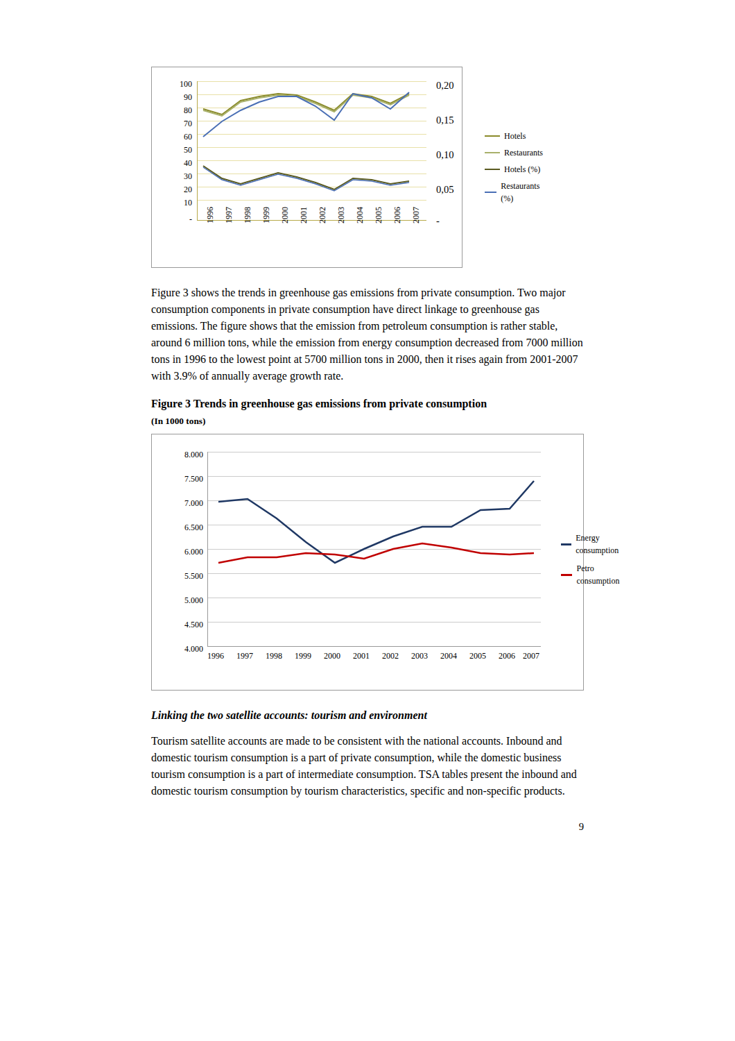100
90
80
70
60
50
40
30
20
10
-
0,20
0,15
0,10
0,05
-
1996
1997
1998
1999
2000
2001
2002
2003
2004
2005
2006
2007
Hotels
Restaurants
Hotels (%)
Restaurants (%)
Figure 3 shows the trends in greenhouse gas emissions from private consumption. Two major consumption components in private consumption have direct linkage to greenhouse gas emissions. The figure shows that the emission from petroleum consumption is rather stable, around 6 million tons, while the emission from energy consumption decreased from 7000 million tons in 1996 to the lowest point at 5700 million tons in 2000, then it rises again from 2001-2007 with 3.9% of annually average growth rate.
Figure 3 Trends in greenhouse gas emissions from private consumption
(In 1000 tons)
8.000
7.500
7.000
6.500
6.000
5.500
5.000
4.500
4.000
1996
1997
1998
1999
2000
2001
2002
2003
2004
2005
2006
2007
Energy consumption
Petro consumption
Linking the two satellite accounts: tourism and environment
Tourism satellite accounts are made to be consistent with the national accounts. Inbound and domestic tourism consumption is a part of private consumption, while the domestic business tourism consumption is a part of intermediate consumption. TSA tables present the inbound and domestic tourism consumption by tourism characteristics, specific and non-specific products.
9